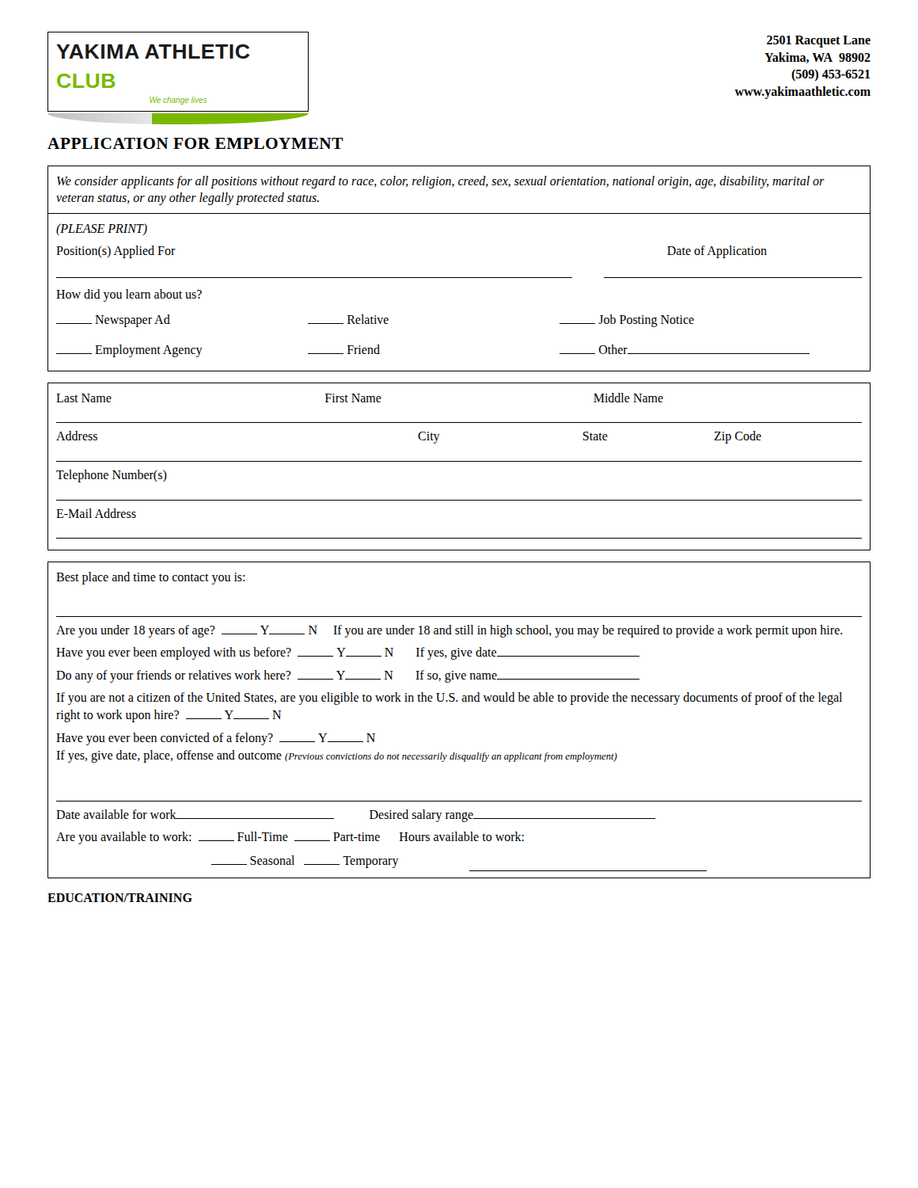YAKIMA ATHLETIC CLUB
We change lives
2501 Racquet Lane
Yakima, WA 98902
(509) 453-6521
www.yakimaathletic.com
APPLICATION FOR EMPLOYMENT
We consider applicants for all positions without regard to race, color, religion, creed, sex, sexual orientation, national origin, age, disability, marital or veteran status, or any other legally protected status.
(PLEASE PRINT)
Position(s) Applied For Date of Application
How did you learn about us?
Newspaper Ad
Relative
Job Posting Notice
Employment Agency
Friend
Other
Last Name
First Name
Middle Name
Address
City
State
Zip Code
Telephone Number(s)
E-Mail Address
Best place and time to contact you is:
Are you under 18 years of age? Y N If you are under 18 and still in high school, you may be required to provide a work permit upon hire.
Have you ever been employed with us before? Y N If yes, give date
Do any of your friends or relatives work here? Y N If so, give name
If you are not a citizen of the United States, are you eligible to work in the U.S. and would be able to provide the necessary documents of proof of the legal right to work upon hire? Y N
Have you ever been convicted of a felony? Y N
If yes, give date, place, offense and outcome (Previous convictions do not necessarily disqualify an applicant from employment)
Date available for work Desired salary range
Are you available to work: Full-Time Part-time Hours available to work:
Seasonal Temporary
EDUCATION/TRAINING